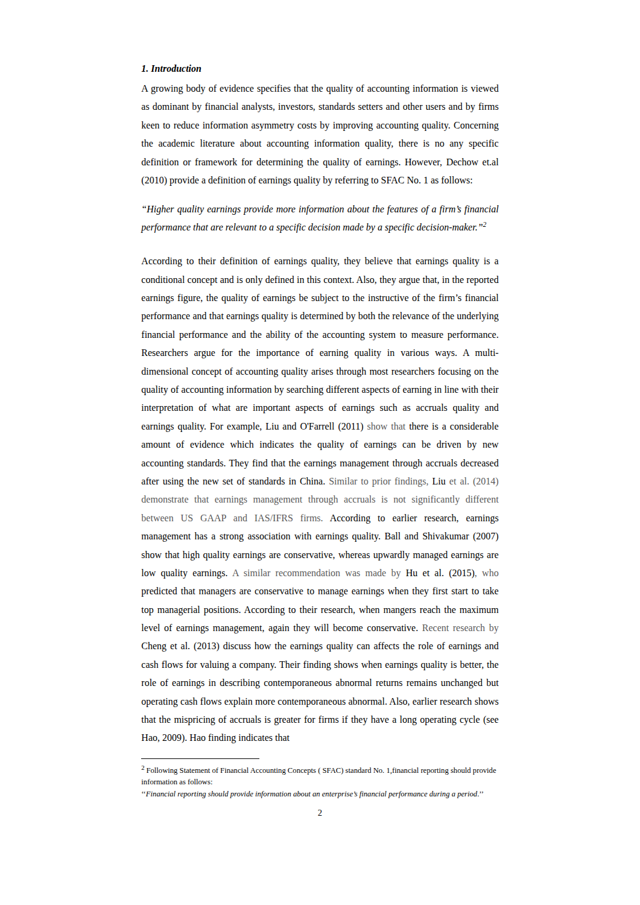1. Introduction
A growing body of evidence specifies that the quality of accounting information is viewed as dominant by financial analysts, investors, standards setters and other users and by firms keen to reduce information asymmetry costs by improving accounting quality. Concerning the academic literature about accounting information quality, there is no any specific definition or framework for determining the quality of earnings. However, Dechow et.al (2010) provide a definition of earnings quality by referring to SFAC No. 1 as follows:
“Higher quality earnings provide more information about the features of a firm’s financial performance that are relevant to a specific decision made by a specific decision-maker.”2
According to their definition of earnings quality, they believe that earnings quality is a conditional concept and is only defined in this context. Also, they argue that, in the reported earnings figure, the quality of earnings be subject to the instructive of the firm’s financial performance and that earnings quality is determined by both the relevance of the underlying financial performance and the ability of the accounting system to measure performance. Researchers argue for the importance of earning quality in various ways. A multi-dimensional concept of accounting quality arises through most researchers focusing on the quality of accounting information by searching different aspects of earning in line with their interpretation of what are important aspects of earnings such as accruals quality and earnings quality. For example, Liu and O'Farrell (2011) show that there is a considerable amount of evidence which indicates the quality of earnings can be driven by new accounting standards. They find that the earnings management through accruals decreased after using the new set of standards in China. Similar to prior findings, Liu et al. (2014) demonstrate that earnings management through accruals is not significantly different between US GAAP and IAS/IFRS firms. According to earlier research, earnings management has a strong association with earnings quality. Ball and Shivakumar (2007) show that high quality earnings are conservative, whereas upwardly managed earnings are low quality earnings. A similar recommendation was made by Hu et al. (2015), who predicted that managers are conservative to manage earnings when they first start to take top managerial positions. According to their research, when mangers reach the maximum level of earnings management, again they will become conservative. Recent research by Cheng et al. (2013) discuss how the earnings quality can affects the role of earnings and cash flows for valuing a company. Their finding shows when earnings quality is better, the role of earnings in describing contemporaneous abnormal returns remains unchanged but operating cash flows explain more contemporaneous abnormal. Also, earlier research shows that the mispricing of accruals is greater for firms if they have a long operating cycle (see Hao, 2009). Hao finding indicates that
2 Following Statement of Financial Accounting Concepts ( SFAC) standard No. 1,financial reporting should provide information as follows:
‘‘Financial reporting should provide information about an enterprise’s financial performance during a period.’’
2